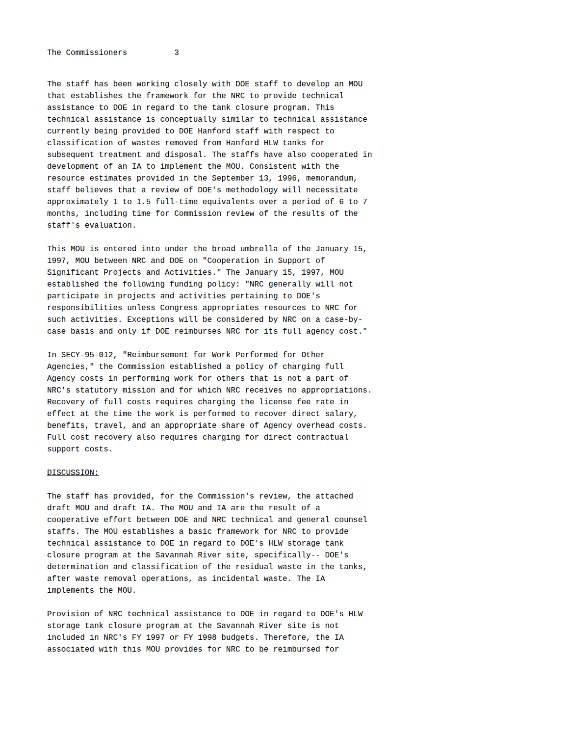The Commissioners 3
The staff has been working closely with DOE staff to develop an MOU that establishes the framework for the NRC to provide technical assistance to DOE in regard to the tank closure program. This technical assistance is conceptually similar to technical assistance currently being provided to DOE Hanford staff with respect to classification of wastes removed from Hanford HLW tanks for subsequent treatment and disposal. The staffs have also cooperated in development of an IA to implement the MOU. Consistent with the resource estimates provided in the September 13, 1996, memorandum, staff believes that a review of DOE's methodology will necessitate approximately 1 to 1.5 full-time equivalents over a period of 6 to 7 months, including time for Commission review of the results of the staff's evaluation.
This MOU is entered into under the broad umbrella of the January 15, 1997, MOU between NRC and DOE on "Cooperation in Support of Significant Projects and Activities." The January 15, 1997, MOU established the following funding policy: "NRC generally will not participate in projects and activities pertaining to DOE's responsibilities unless Congress appropriates resources to NRC for such activities. Exceptions will be considered by NRC on a case-by-case basis and only if DOE reimburses NRC for its full agency cost."
In SECY-95-012, "Reimbursement for Work Performed for Other Agencies," the Commission established a policy of charging full Agency costs in performing work for others that is not a part of NRC's statutory mission and for which NRC receives no appropriations. Recovery of full costs requires charging the license fee rate in effect at the time the work is performed to recover direct salary, benefits, travel, and an appropriate share of Agency overhead costs. Full cost recovery also requires charging for direct contractual support costs.
DISCUSSION:
The staff has provided, for the Commission's review, the attached draft MOU and draft IA. The MOU and IA are the result of a cooperative effort between DOE and NRC technical and general counsel staffs. The MOU establishes a basic framework for NRC to provide technical assistance to DOE in regard to DOE's HLW storage tank closure program at the Savannah River site, specifically-- DOE's determination and classification of the residual waste in the tanks, after waste removal operations, as incidental waste. The IA implements the MOU.
Provision of NRC technical assistance to DOE in regard to DOE's HLW storage tank closure program at the Savannah River site is not included in NRC's FY 1997 or FY 1998 budgets. Therefore, the IA associated with this MOU provides for NRC to be reimbursed for